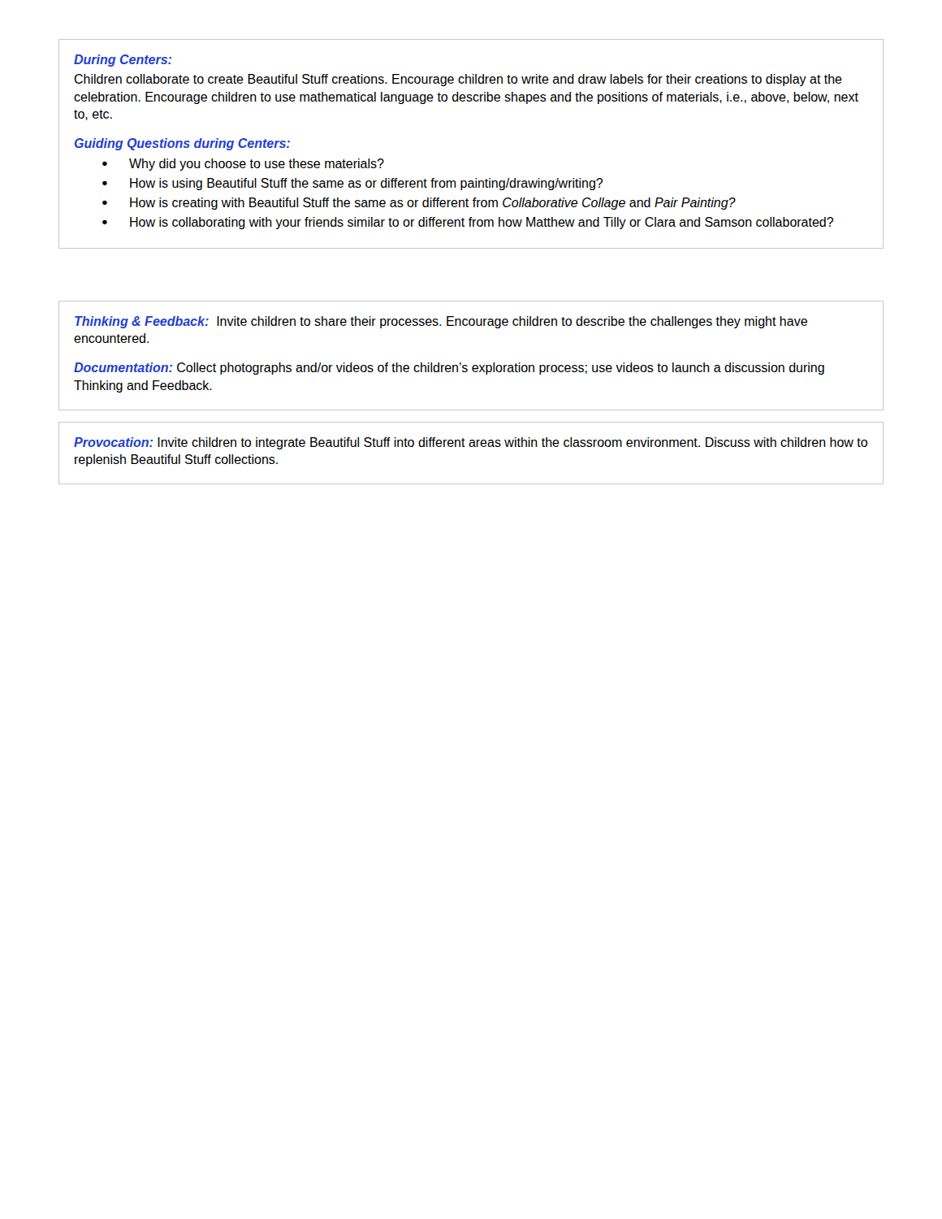During Centers:
Children collaborate to create Beautiful Stuff creations. Encourage children to write and draw labels for their creations to display at the celebration. Encourage children to use mathematical language to describe shapes and the positions of materials, i.e., above, below, next to, etc.
Guiding Questions during Centers:
Why did you choose to use these materials?
How is using Beautiful Stuff the same as or different from painting/drawing/writing?
How is creating with Beautiful Stuff the same as or different from Collaborative Collage and Pair Painting?
How is collaborating with your friends similar to or different from how Matthew and Tilly or Clara and Samson collaborated?
Thinking & Feedback: Invite children to share their processes. Encourage children to describe the challenges they might have encountered.
Documentation: Collect photographs and/or videos of the children’s exploration process; use videos to launch a discussion during Thinking and Feedback.
Provocation: Invite children to integrate Beautiful Stuff into different areas within the classroom environment. Discuss with children how to replenish Beautiful Stuff collections.